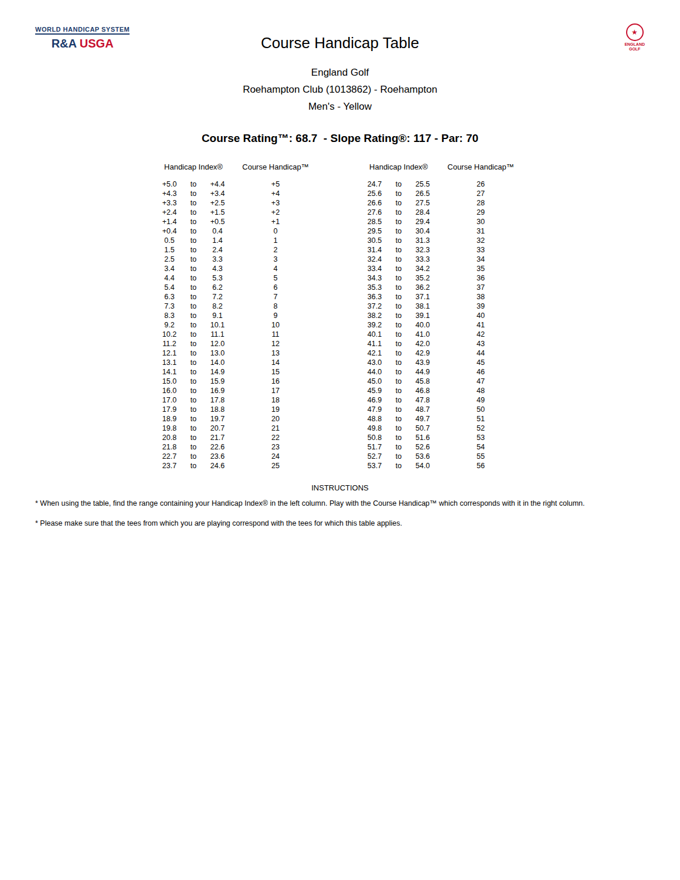WORLD HANDICAP SYSTEM
R&A USGA
ENGLAND
GOLF
Course Handicap Table
England Golf
Roehampton Club (1013862) - Roehampton
Men's - Yellow
Course Rating™: 68.7 - Slope Rating®: 117 - Par: 70
| Handicap Index® | Course Handicap™ | | Handicap Index® | Course Handicap™ |
| --- | --- | --- | --- | --- |
| +5.0 | to | +4.4 | +5 | | 24.7 | to | 25.5 | 26 |
| +4.3 | to | +3.4 | +4 | | 25.6 | to | 26.5 | 27 |
| +3.3 | to | +2.5 | +3 | | 26.6 | to | 27.5 | 28 |
| +2.4 | to | +1.5 | +2 | | 27.6 | to | 28.4 | 29 |
| +1.4 | to | +0.5 | +1 | | 28.5 | to | 29.4 | 30 |
| +0.4 | to | 0.4 | 0 | | 29.5 | to | 30.4 | 31 |
| 0.5 | to | 1.4 | 1 | | 30.5 | to | 31.3 | 32 |
| 1.5 | to | 2.4 | 2 | | 31.4 | to | 32.3 | 33 |
| 2.5 | to | 3.3 | 3 | | 32.4 | to | 33.3 | 34 |
| 3.4 | to | 4.3 | 4 | | 33.4 | to | 34.2 | 35 |
| 4.4 | to | 5.3 | 5 | | 34.3 | to | 35.2 | 36 |
| 5.4 | to | 6.2 | 6 | | 35.3 | to | 36.2 | 37 |
| 6.3 | to | 7.2 | 7 | | 36.3 | to | 37.1 | 38 |
| 7.3 | to | 8.2 | 8 | | 37.2 | to | 38.1 | 39 |
| 8.3 | to | 9.1 | 9 | | 38.2 | to | 39.1 | 40 |
| 9.2 | to | 10.1 | 10 | | 39.2 | to | 40.0 | 41 |
| 10.2 | to | 11.1 | 11 | | 40.1 | to | 41.0 | 42 |
| 11.2 | to | 12.0 | 12 | | 41.1 | to | 42.0 | 43 |
| 12.1 | to | 13.0 | 13 | | 42.1 | to | 42.9 | 44 |
| 13.1 | to | 14.0 | 14 | | 43.0 | to | 43.9 | 45 |
| 14.1 | to | 14.9 | 15 | | 44.0 | to | 44.9 | 46 |
| 15.0 | to | 15.9 | 16 | | 45.0 | to | 45.8 | 47 |
| 16.0 | to | 16.9 | 17 | | 45.9 | to | 46.8 | 48 |
| 17.0 | to | 17.8 | 18 | | 46.9 | to | 47.8 | 49 |
| 17.9 | to | 18.8 | 19 | | 47.9 | to | 48.7 | 50 |
| 18.9 | to | 19.7 | 20 | | 48.8 | to | 49.7 | 51 |
| 19.8 | to | 20.7 | 21 | | 49.8 | to | 50.7 | 52 |
| 20.8 | to | 21.7 | 22 | | 50.8 | to | 51.6 | 53 |
| 21.8 | to | 22.6 | 23 | | 51.7 | to | 52.6 | 54 |
| 22.7 | to | 23.6 | 24 | | 52.7 | to | 53.6 | 55 |
| 23.7 | to | 24.6 | 25 | | 53.7 | to | 54.0 | 56 |
INSTRUCTIONS
* When using the table, find the range containing your Handicap Index® in the left column. Play with the Course Handicap™ which corresponds with it in the right column.
* Please make sure that the tees from which you are playing correspond with the tees for which this table applies.